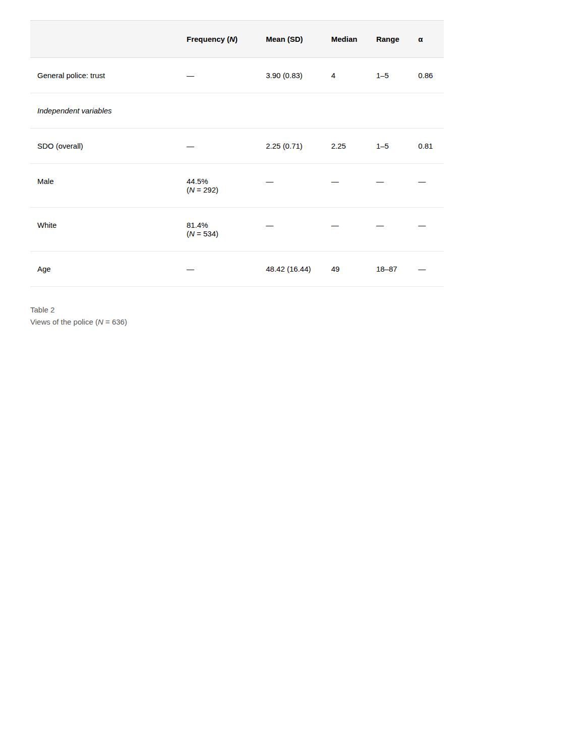| | Frequency ( N ) | Mean (SD) | Median | Range | α |
| --- | --- | --- | --- | --- | --- |
| General police: trust | — | 3.90 (0.83) | 4 | 1–5 | 0.86 |
| Independent variables |
| SDO (overall) | — | 2.25 (0.71) | 2.25 | 1–5 | 0.81 |
| Male | 44.5% ( N = 292) | — | — | — | — |
| White | 81.4% ( N = 534) | — | — | — | — |
| Age | — | 48.42 (16.44) | 49 | 18–87 | — |
Table 2 Views of the police (N = 636)